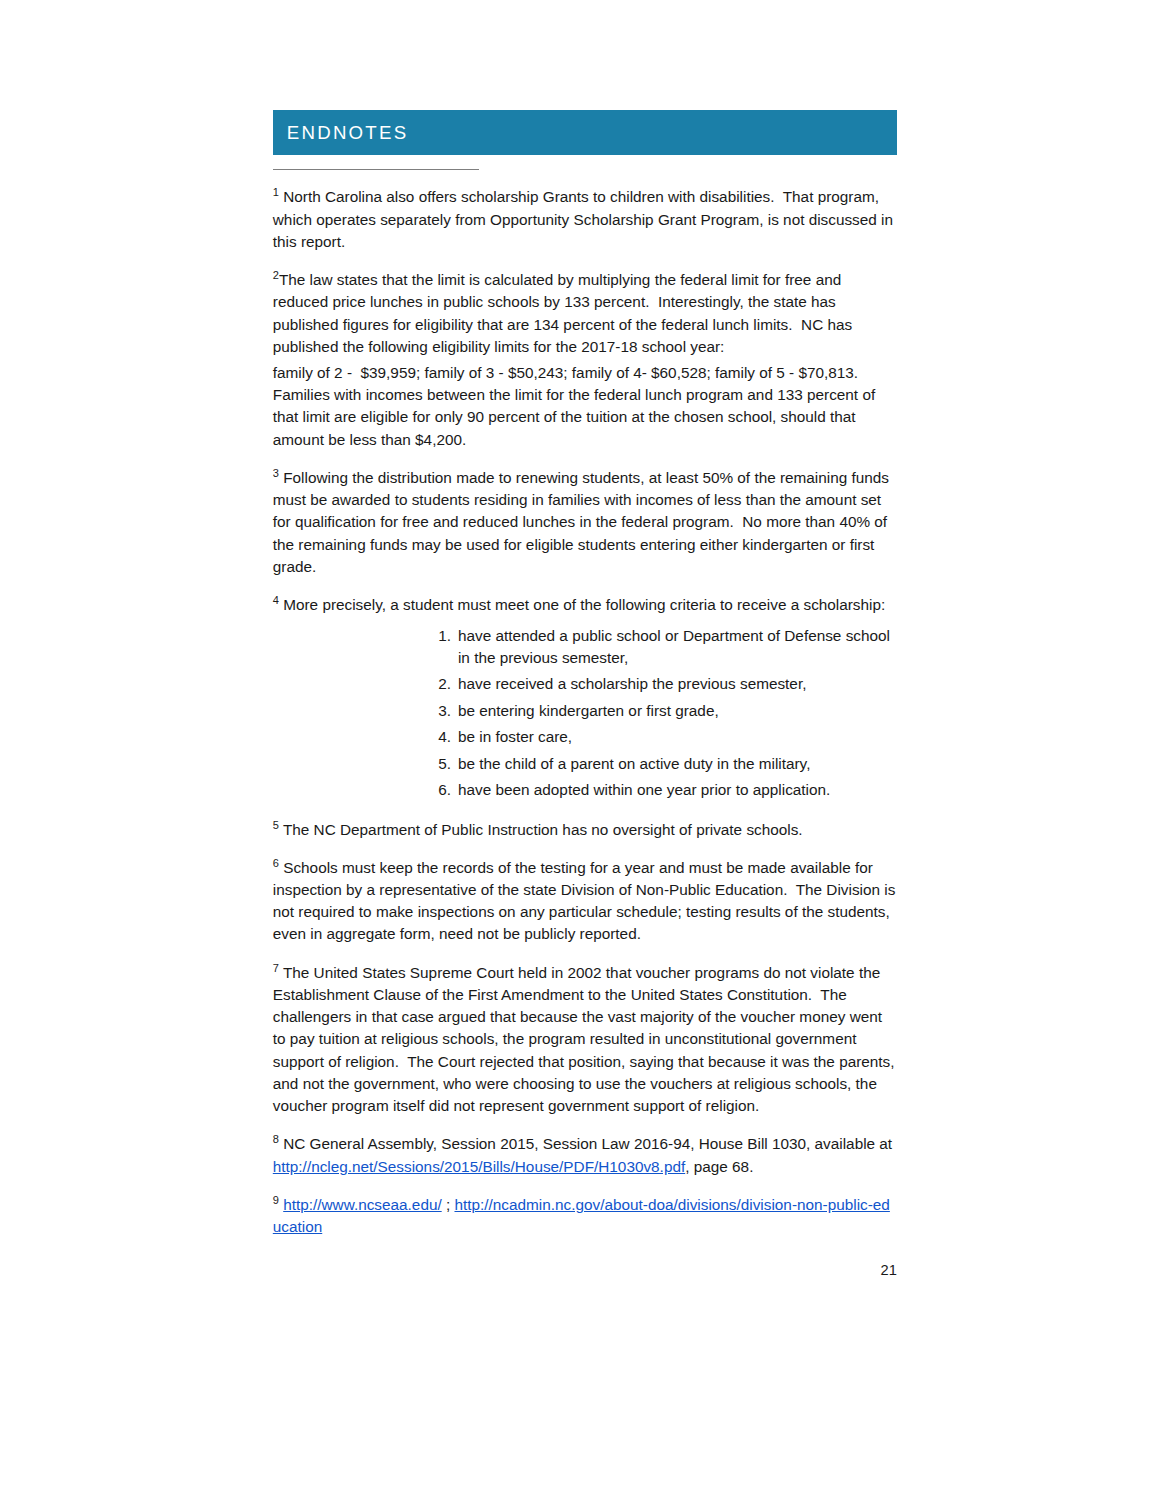ENDNOTES
1 North Carolina also offers scholarship Grants to children with disabilities. That program, which operates separately from Opportunity Scholarship Grant Program, is not discussed in this report.
2 The law states that the limit is calculated by multiplying the federal limit for free and reduced price lunches in public schools by 133 percent. Interestingly, the state has published figures for eligibility that are 134 percent of the federal lunch limits. NC has published the following eligibility limits for the 2017-18 school year:
family of 2 - $39,959; family of 3 - $50,243; family of 4- $60,528; family of 5 - $70,813. Families with incomes between the limit for the federal lunch program and 133 percent of that limit are eligible for only 90 percent of the tuition at the chosen school, should that amount be less than $4,200.
3 Following the distribution made to renewing students, at least 50% of the remaining funds must be awarded to students residing in families with incomes of less than the amount set for qualification for free and reduced lunches in the federal program. No more than 40% of the remaining funds may be used for eligible students entering either kindergarten or first grade.
4 More precisely, a student must meet one of the following criteria to receive a scholarship:
have attended a public school or Department of Defense school in the previous semester,
have received a scholarship the previous semester,
be entering kindergarten or first grade,
be in foster care,
be the child of a parent on active duty in the military,
have been adopted within one year prior to application.
5 The NC Department of Public Instruction has no oversight of private schools.
6 Schools must keep the records of the testing for a year and must be made available for inspection by a representative of the state Division of Non-Public Education. The Division is not required to make inspections on any particular schedule; testing results of the students, even in aggregate form, need not be publicly reported.
7 The United States Supreme Court held in 2002 that voucher programs do not violate the Establishment Clause of the First Amendment to the United States Constitution. The challengers in that case argued that because the vast majority of the voucher money went to pay tuition at religious schools, the program resulted in unconstitutional government support of religion. The Court rejected that position, saying that because it was the parents, and not the government, who were choosing to use the vouchers at religious schools, the voucher program itself did not represent government support of religion.
8 NC General Assembly, Session 2015, Session Law 2016-94, House Bill 1030, available at http://ncleg.net/Sessions/2015/Bills/House/PDF/H1030v8.pdf, page 68.
9 http://www.ncseaa.edu/ ; http://ncadmin.nc.gov/about-doa/divisions/division-non-public-education
21